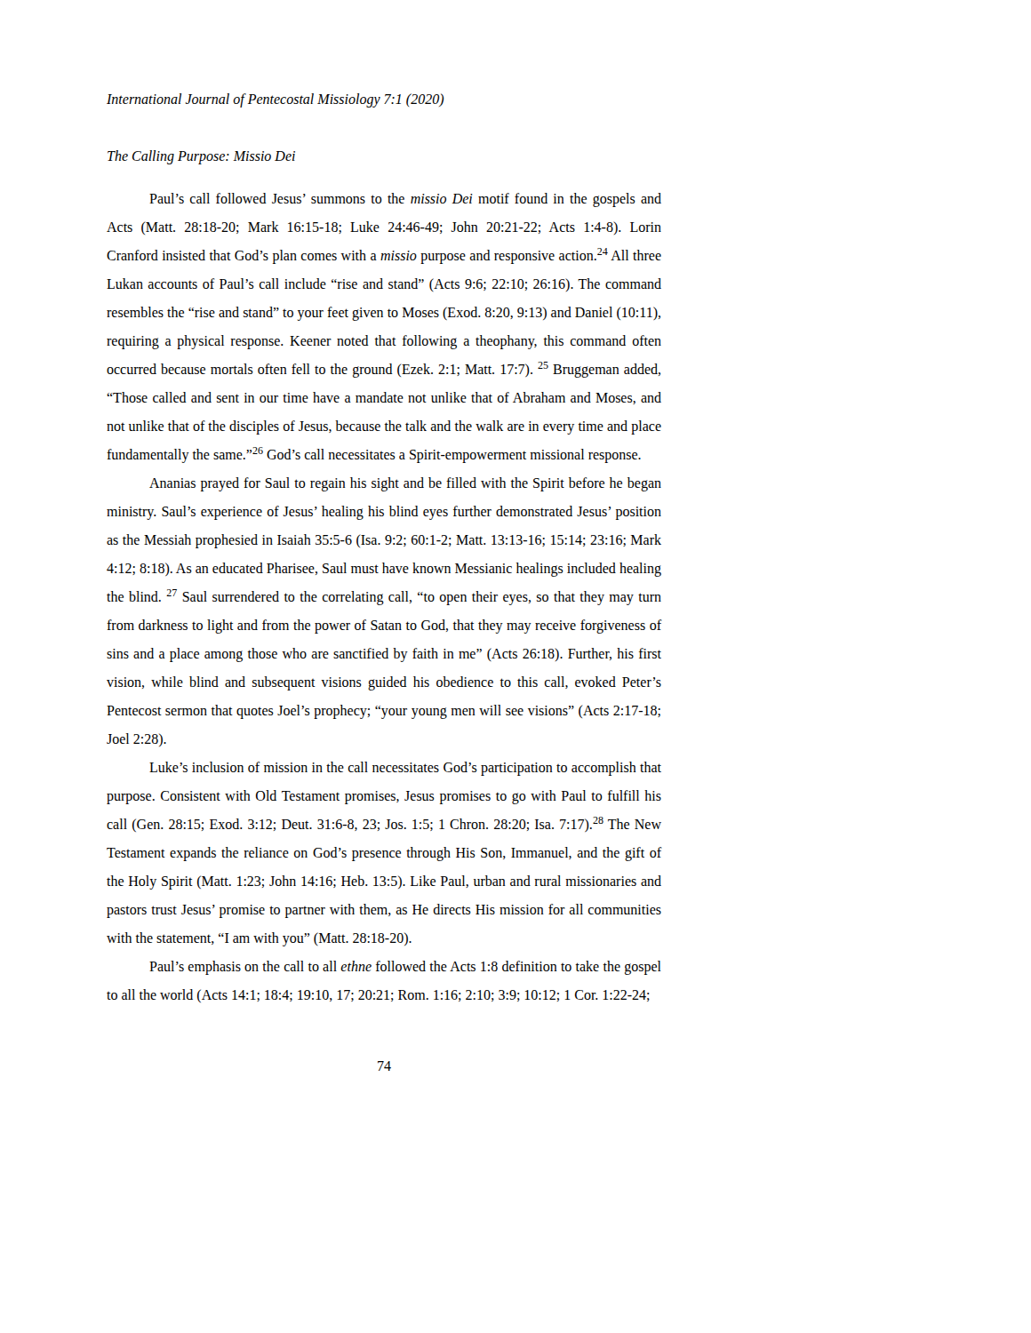International Journal of Pentecostal Missiology 7:1 (2020)
The Calling Purpose: Missio Dei
Paul’s call followed Jesus’ summons to the missio Dei motif found in the gospels and Acts (Matt. 28:18-20; Mark 16:15-18; Luke 24:46-49; John 20:21-22; Acts 1:4-8). Lorin Cranford insisted that God’s plan comes with a missio purpose and responsive action.24 All three Lukan accounts of Paul’s call include “rise and stand” (Acts 9:6; 22:10; 26:16). The command resembles the “rise and stand” to your feet given to Moses (Exod. 8:20, 9:13) and Daniel (10:11), requiring a physical response. Keener noted that following a theophany, this command often occurred because mortals often fell to the ground (Ezek. 2:1; Matt. 17:7). 25 Bruggeman added, “Those called and sent in our time have a mandate not unlike that of Abraham and Moses, and not unlike that of the disciples of Jesus, because the talk and the walk are in every time and place fundamentally the same.”26 God’s call necessitates a Spirit-empowerment missional response.
Ananias prayed for Saul to regain his sight and be filled with the Spirit before he began ministry. Saul’s experience of Jesus’ healing his blind eyes further demonstrated Jesus’ position as the Messiah prophesied in Isaiah 35:5-6 (Isa. 9:2; 60:1-2; Matt. 13:13-16; 15:14; 23:16; Mark 4:12; 8:18). As an educated Pharisee, Saul must have known Messianic healings included healing the blind. 27 Saul surrendered to the correlating call, “to open their eyes, so that they may turn from darkness to light and from the power of Satan to God, that they may receive forgiveness of sins and a place among those who are sanctified by faith in me” (Acts 26:18). Further, his first vision, while blind and subsequent visions guided his obedience to this call, evoked Peter’s Pentecost sermon that quotes Joel’s prophecy; “your young men will see visions” (Acts 2:17-18; Joel 2:28).
Luke’s inclusion of mission in the call necessitates God’s participation to accomplish that purpose. Consistent with Old Testament promises, Jesus promises to go with Paul to fulfill his call (Gen. 28:15; Exod. 3:12; Deut. 31:6-8, 23; Jos. 1:5; 1 Chron. 28:20; Isa. 7:17).28 The New Testament expands the reliance on God’s presence through His Son, Immanuel, and the gift of the Holy Spirit (Matt. 1:23; John 14:16; Heb. 13:5). Like Paul, urban and rural missionaries and pastors trust Jesus’ promise to partner with them, as He directs His mission for all communities with the statement, “I am with you” (Matt. 28:18-20).
Paul’s emphasis on the call to all ethne followed the Acts 1:8 definition to take the gospel to all the world (Acts 14:1; 18:4; 19:10, 17; 20:21; Rom. 1:16; 2:10; 3:9; 10:12; 1 Cor. 1:22-24;
74